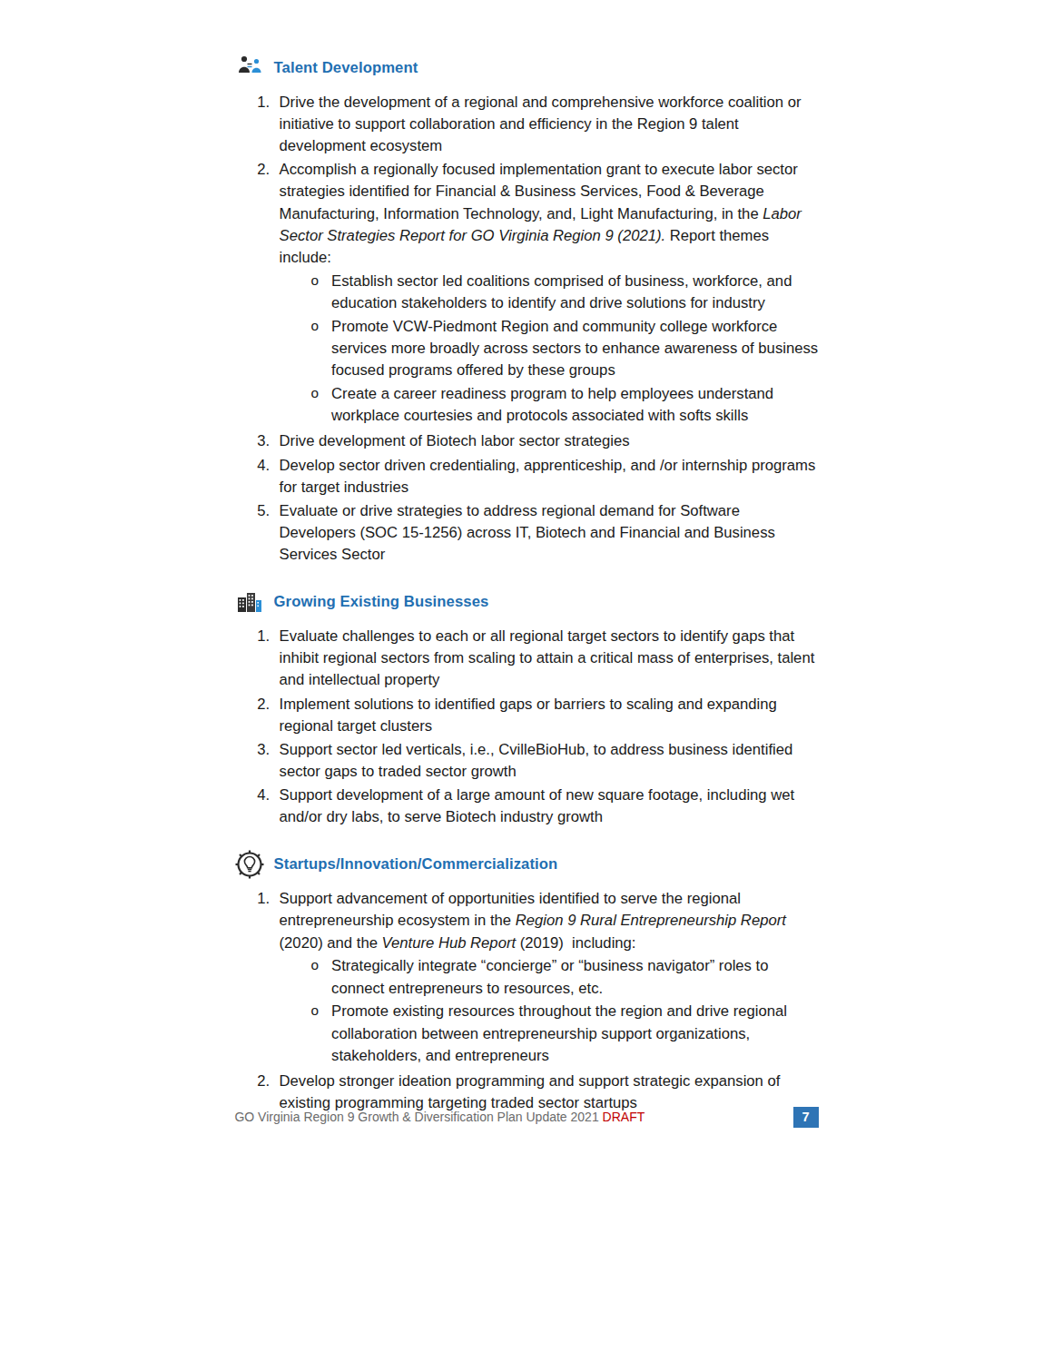Talent Development
Drive the development of a regional and comprehensive workforce coalition or initiative to support collaboration and efficiency in the Region 9 talent development ecosystem
Accomplish a regionally focused implementation grant to execute labor sector strategies identified for Financial & Business Services, Food & Beverage Manufacturing, Information Technology, and, Light Manufacturing, in the Labor Sector Strategies Report for GO Virginia Region 9 (2021). Report themes include:
Establish sector led coalitions comprised of business, workforce, and education stakeholders to identify and drive solutions for industry
Promote VCW-Piedmont Region and community college workforce services more broadly across sectors to enhance awareness of business focused programs offered by these groups
Create a career readiness program to help employees understand workplace courtesies and protocols associated with softs skills
Drive development of Biotech labor sector strategies
Develop sector driven credentialing, apprenticeship, and /or internship programs for target industries
Evaluate or drive strategies to address regional demand for Software Developers (SOC 15-1256) across IT, Biotech and Financial and Business Services Sector
Growing Existing Businesses
Evaluate challenges to each or all regional target sectors to identify gaps that inhibit regional sectors from scaling to attain a critical mass of enterprises, talent and intellectual property
Implement solutions to identified gaps or barriers to scaling and expanding regional target clusters
Support sector led verticals, i.e., CvilleBioHub, to address business identified sector gaps to traded sector growth
Support development of a large amount of new square footage, including wet and/or dry labs, to serve Biotech industry growth
Startups/Innovation/Commercialization
Support advancement of opportunities identified to serve the regional entrepreneurship ecosystem in the Region 9 Rural Entrepreneurship Report (2020) and the Venture Hub Report (2019) including:
Strategically integrate “concierge” or “business navigator” roles to connect entrepreneurs to resources, etc.
Promote existing resources throughout the region and drive regional collaboration between entrepreneurship support organizations, stakeholders, and entrepreneurs
Develop stronger ideation programming and support strategic expansion of existing programming targeting traded sector startups
GO Virginia Region 9 Growth & Diversification Plan Update 2021 DRAFT 7